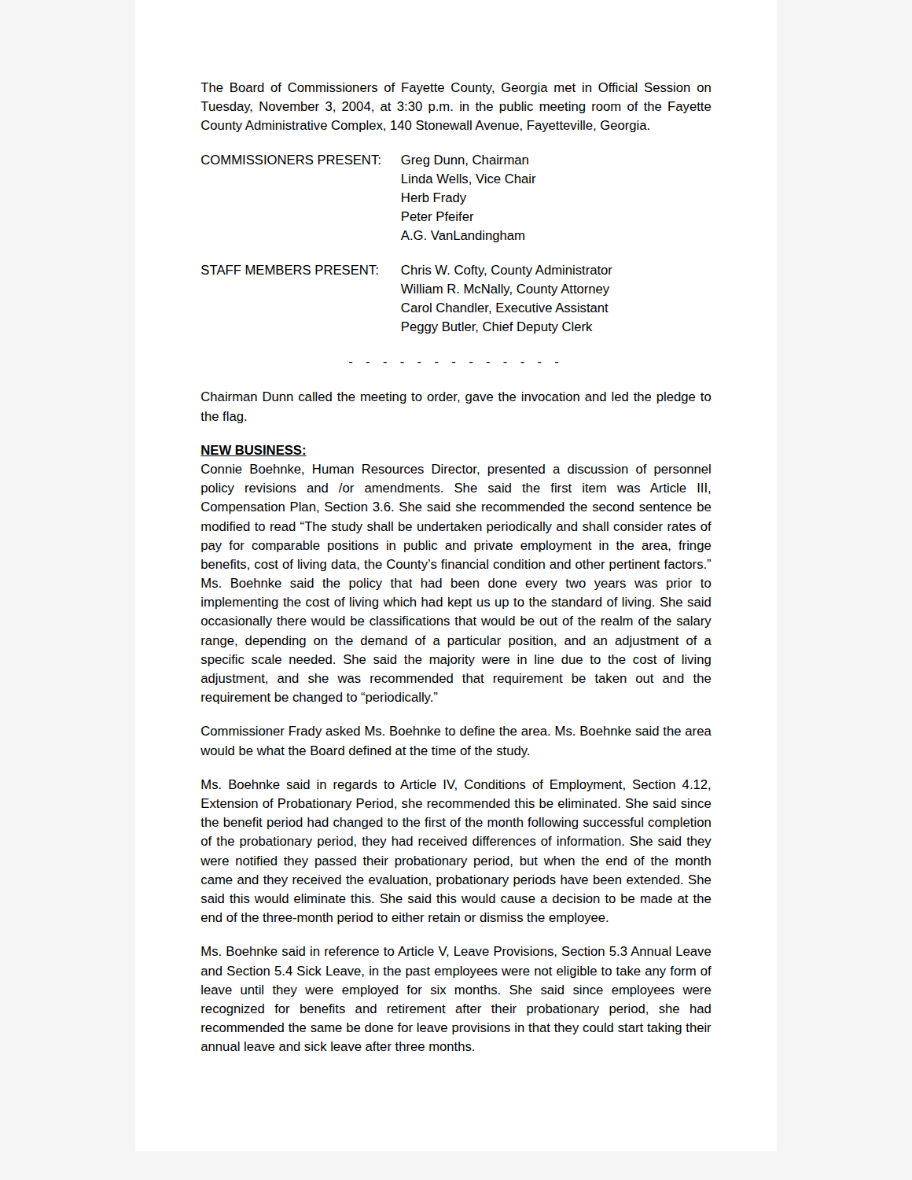The Board of Commissioners of Fayette County, Georgia met in Official Session on Tuesday, November 3, 2004, at 3:30 p.m. in the public meeting room of the Fayette County Administrative Complex, 140 Stonewall Avenue, Fayetteville, Georgia.
| COMMISSIONERS PRESENT: | Greg Dunn, Chairman Linda Wells, Vice Chair Herb Frady Peter Pfeifer A.G. VanLandingham |
| STAFF MEMBERS PRESENT: | Chris W. Cofty, County Administrator William R. McNally, County Attorney Carol Chandler, Executive Assistant Peggy Butler, Chief Deputy Clerk |
- - - - - - - - - - - - -
Chairman Dunn called the meeting to order, gave the invocation and led the pledge to the flag.
NEW BUSINESS:
Connie Boehnke, Human Resources Director, presented a discussion of personnel policy revisions and /or amendments. She said the first item was Article III, Compensation Plan, Section 3.6. She said she recommended the second sentence be modified to read “The study shall be undertaken periodically and shall consider rates of pay for comparable positions in public and private employment in the area, fringe benefits, cost of living data, the County’s financial condition and other pertinent factors.” Ms. Boehnke said the policy that had been done every two years was prior to implementing the cost of living which had kept us up to the standard of living. She said occasionally there would be classifications that would be out of the realm of the salary range, depending on the demand of a particular position, and an adjustment of a specific scale needed. She said the majority were in line due to the cost of living adjustment, and she was recommended that requirement be taken out and the requirement be changed to “periodically.”
Commissioner Frady asked Ms. Boehnke to define the area. Ms. Boehnke said the area would be what the Board defined at the time of the study.
Ms. Boehnke said in regards to Article IV, Conditions of Employment, Section 4.12, Extension of Probationary Period, she recommended this be eliminated. She said since the benefit period had changed to the first of the month following successful completion of the probationary period, they had received differences of information. She said they were notified they passed their probationary period, but when the end of the month came and they received the evaluation, probationary periods have been extended. She said this would eliminate this. She said this would cause a decision to be made at the end of the three-month period to either retain or dismiss the employee.
Ms. Boehnke said in reference to Article V, Leave Provisions, Section 5.3 Annual Leave and Section 5.4 Sick Leave, in the past employees were not eligible to take any form of leave until they were employed for six months. She said since employees were recognized for benefits and retirement after their probationary period, she had recommended the same be done for leave provisions in that they could start taking their annual leave and sick leave after three months.